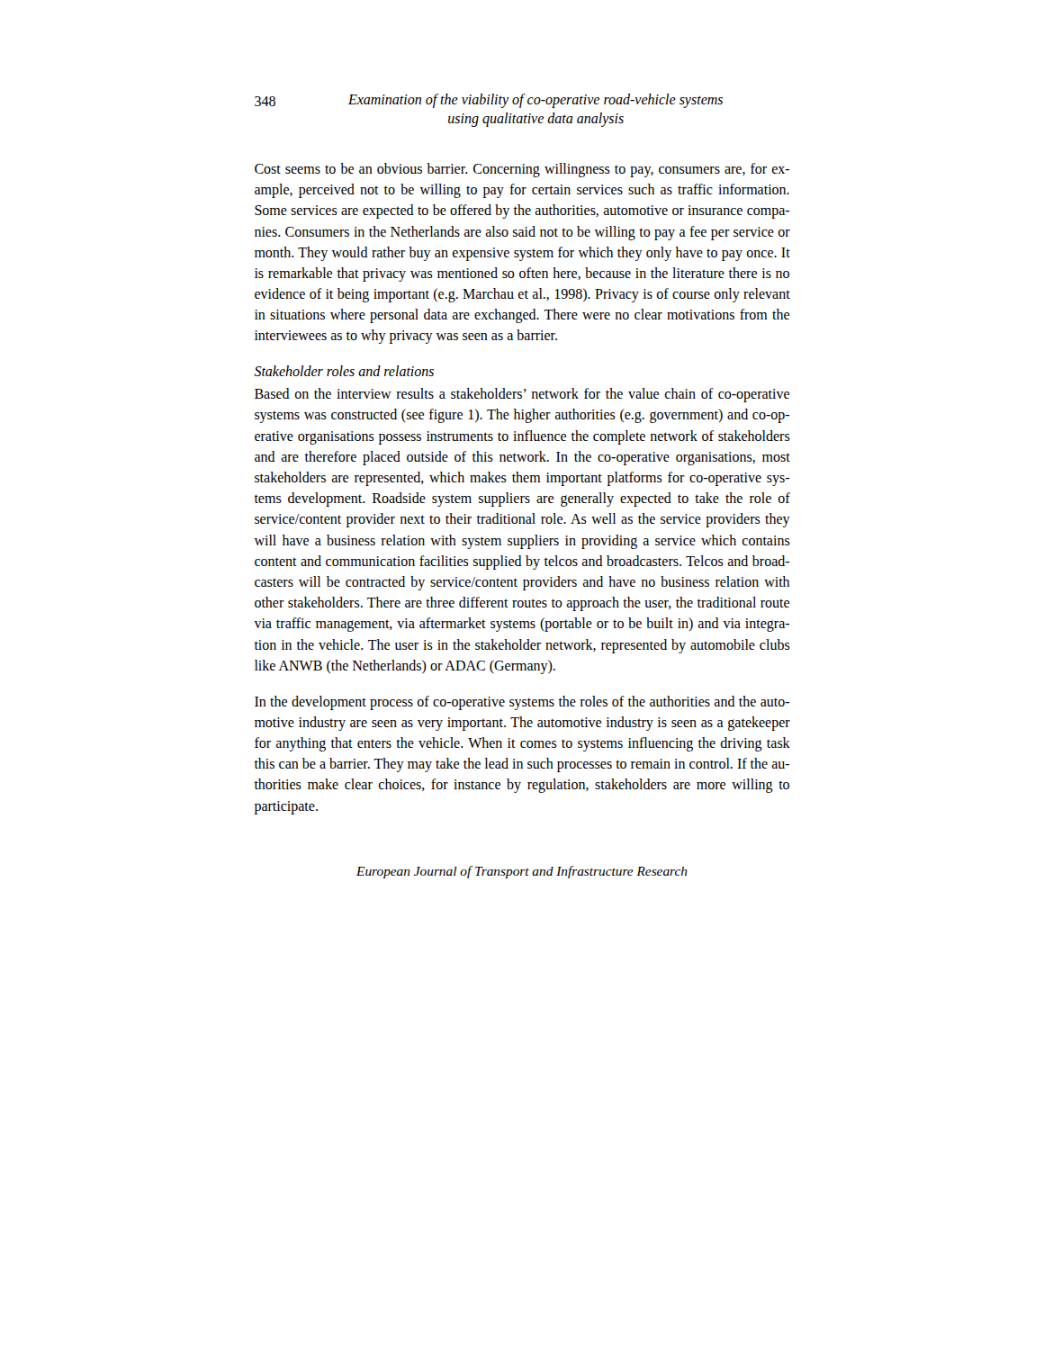348
Examination of the viability of co-operative road-vehicle systems
using qualitative data analysis
Cost seems to be an obvious barrier. Concerning willingness to pay, consumers are, for example, perceived not to be willing to pay for certain services such as traffic information. Some services are expected to be offered by the authorities, automotive or insurance companies. Consumers in the Netherlands are also said not to be willing to pay a fee per service or month. They would rather buy an expensive system for which they only have to pay once. It is remarkable that privacy was mentioned so often here, because in the literature there is no evidence of it being important (e.g. Marchau et al., 1998). Privacy is of course only relevant in situations where personal data are exchanged. There were no clear motivations from the interviewees as to why privacy was seen as a barrier.
Stakeholder roles and relations
Based on the interview results a stakeholders’ network for the value chain of co-operative systems was constructed (see figure 1). The higher authorities (e.g. government) and co-operative organisations possess instruments to influence the complete network of stakeholders and are therefore placed outside of this network. In the co-operative organisations, most stakeholders are represented, which makes them important platforms for co-operative systems development. Roadside system suppliers are generally expected to take the role of service/content provider next to their traditional role. As well as the service providers they will have a business relation with system suppliers in providing a service which contains content and communication facilities supplied by telcos and broadcasters. Telcos and broadcasters will be contracted by service/content providers and have no business relation with other stakeholders. There are three different routes to approach the user, the traditional route via traffic management, via aftermarket systems (portable or to be built in) and via integration in the vehicle. The user is in the stakeholder network, represented by automobile clubs like ANWB (the Netherlands) or ADAC (Germany).
In the development process of co-operative systems the roles of the authorities and the automotive industry are seen as very important. The automotive industry is seen as a gatekeeper for anything that enters the vehicle. When it comes to systems influencing the driving task this can be a barrier. They may take the lead in such processes to remain in control. If the authorities make clear choices, for instance by regulation, stakeholders are more willing to participate.
European Journal of Transport and Infrastructure Research